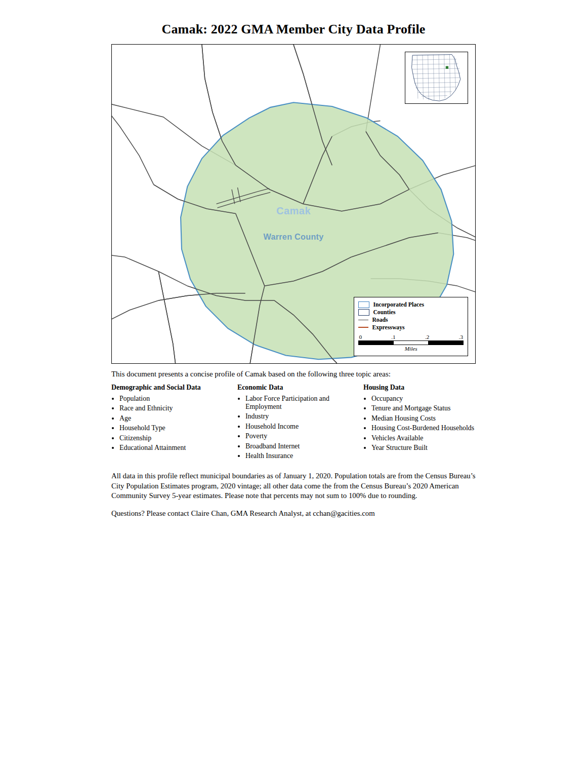Camak: 2022 GMA Member City Data Profile
Camak Warren County
Incorporated Places
Counties
Roads
Expressways
0.1.2.3
Miles
This document presents a concise profile of Camak based on the following three topic areas:
Demographic and Social Data
Population
Race and Ethnicity
Age
Household Type
Citizenship
Educational Attainment
Economic Data
Labor Force Participation and Employment
Industry
Household Income
Poverty
Broadband Internet
Health Insurance
Housing Data
Occupancy
Tenure and Mortgage Status
Median Housing Costs
Housing Cost-Burdened Households
Vehicles Available
Year Structure Built
All data in this profile reflect municipal boundaries as of January 1, 2020. Population totals are from the Census Bureau’s City Population Estimates program, 2020 vintage; all other data come the from the Census Bureau’s 2020 American Community Survey 5-year estimates. Please note that percents may not sum to 100% due to rounding.
Questions? Please contact Claire Chan, GMA Research Analyst, at cchan@gacities.com